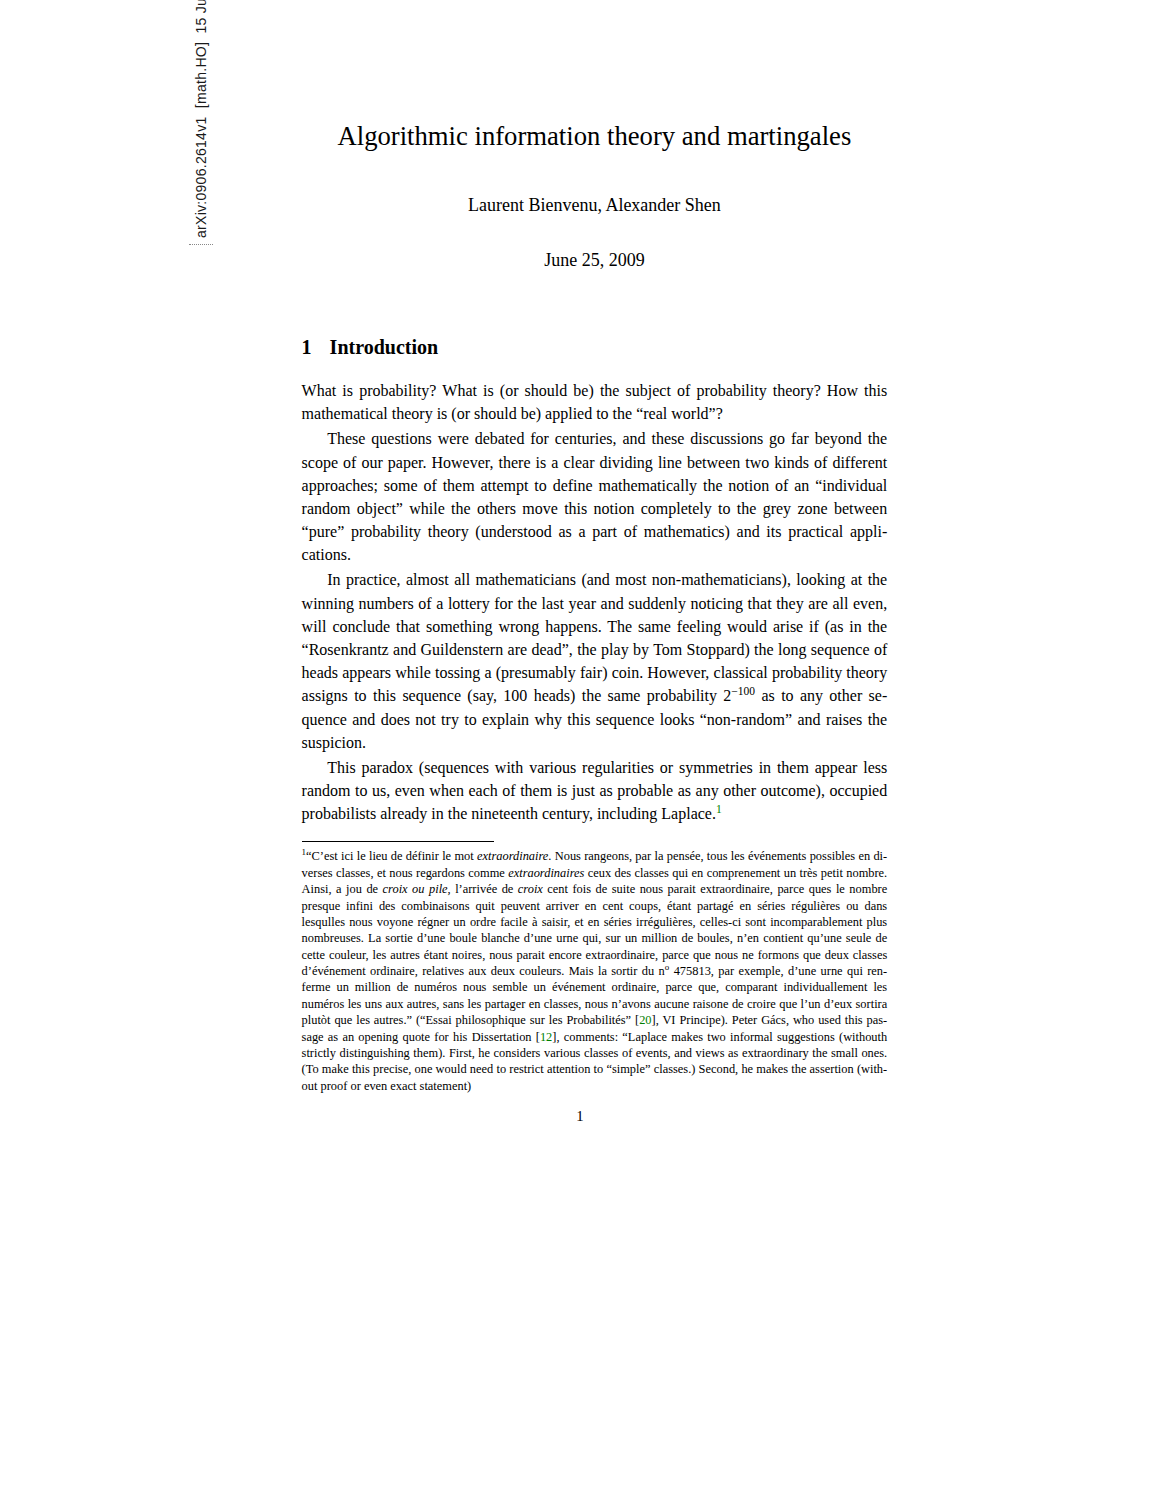arXiv:0906.2614v1 [math.HO] 15 Jun 2009
Algorithmic information theory and martingales
Laurent Bienvenu, Alexander Shen
June 25, 2009
1 Introduction
What is probability? What is (or should be) the subject of probability theory? How this mathematical theory is (or should be) applied to the “real world”?
These questions were debated for centuries, and these discussions go far beyond the scope of our paper. However, there is a clear dividing line between two kinds of different approaches; some of them attempt to define mathematically the notion of an “individual random object” while the others move this notion completely to the grey zone between “pure” probability theory (understood as a part of mathematics) and its practical appli­cations.
In practice, almost all mathematicians (and most non-mathematicians), looking at the winning numbers of a lottery for the last year and suddenly noticing that they are all even, will conclude that something wrong happens. The same feeling would arise if (as in the “Rosenkrantz and Guildenstern are dead”, the play by Tom Stoppard) the long sequence of heads appears while tossing a (presumably fair) coin. However, classical probability theory assigns to this sequence (say, 100 heads) the same probability 2−100 as to any other sequence and does not try to explain why this sequence looks “non-random” and raises the suspicion.
This paradox (sequences with various regularities or symmetries in them appear less random to us, even when each of them is just as probable as any other outcome), occupied probabilists already in the nineteenth century, including Laplace.1
1“C’est ici le lieu de définir le mot extraordinaire. Nous rangeons, par la pensée, tous les événements possibles en diverses classes, et nous regardons comme extraordinaires ceux des classes qui en compren­ement un très petit nombre. Ainsi, a jou de croix ou pile, l’arrivée de croix cent fois de suite nous parait extraordinaire, parce ques le nombre presque infini des combinaisons quit peuvent arriver en cent coups, étant partagé en séries régulières ou dans lesqulles nous voyone régner un ordre facile à saisir, et en séries irrégulières, celles-ci sont incomparablement plus nombreuses. La sortie d’une boule blanche d’une urne qui, sur un million de boules, n’en contient qu’une seule de cette couleur, les autres étant noires, nous parait encore extraordinaire, parce que nous ne formons que deux classes d’événement or­dinaire, relatives aux deux couleurs. Mais la sortir du no 475813, par exemple, d’une urne qui renferme un million de numéros nous semble un événement ordinaire, parce que, comparant individuallement les numéros les uns aux autres, sans les partager en classes, nous n’avons aucune raisone de croire que l’un d’eux sortira plutòt que les autres.” (“Essai philosophique sur les Probabilités” [20], VI Principe). Peter Gács, who used this passage as an opening quote for his Dissertation [12], comments: “Laplace makes two informal suggestions (withouth strictly distinguishing them). First, he considers various classes of events, and views as extraordinary the small ones. (To make this precise, one would need to restrict attention to “simple” classes.) Second, he makes the assertion (without proof or even exact statement)
1